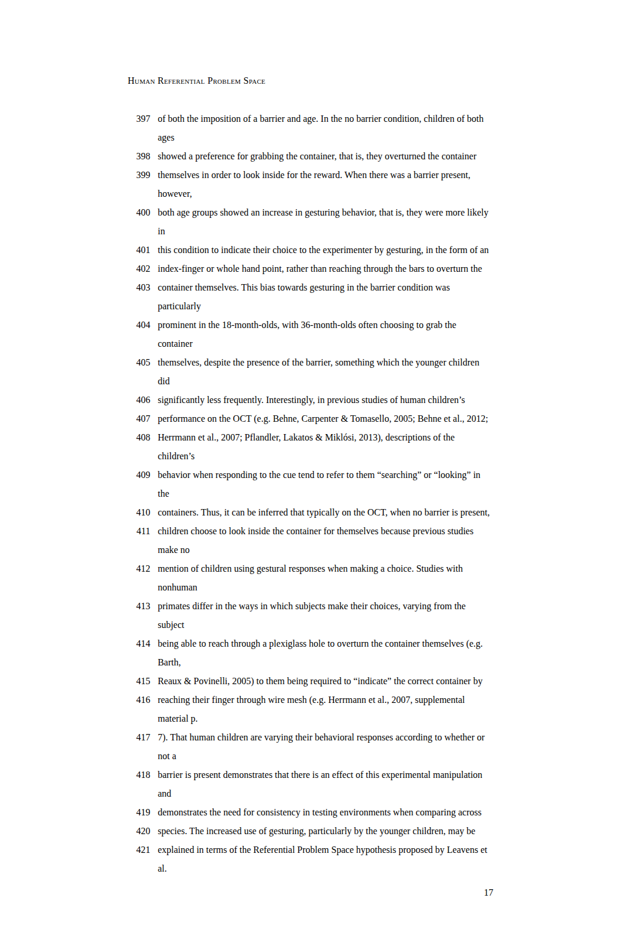Human Referential Problem Space
of both the imposition of a barrier and age. In the no barrier condition, children of both ages
showed a preference for grabbing the container, that is, they overturned the container
themselves in order to look inside for the reward. When there was a barrier present, however,
both age groups showed an increase in gesturing behavior, that is, they were more likely in
this condition to indicate their choice to the experimenter by gesturing, in the form of an
index-finger or whole hand point, rather than reaching through the bars to overturn the
container themselves. This bias towards gesturing in the barrier condition was particularly
prominent in the 18-month-olds, with 36-month-olds often choosing to grab the container
themselves, despite the presence of the barrier, something which the younger children did
significantly less frequently. Interestingly, in previous studies of human children’s
performance on the OCT (e.g. Behne, Carpenter & Tomasello, 2005; Behne et al., 2012;
Herrmann et al., 2007; Pflandler, Lakatos & Miklósi, 2013), descriptions of the children’s
behavior when responding to the cue tend to refer to them “searching” or “looking” in the
containers. Thus, it can be inferred that typically on the OCT, when no barrier is present,
children choose to look inside the container for themselves because previous studies make no
mention of children using gestural responses when making a choice. Studies with nonhuman
primates differ in the ways in which subjects make their choices, varying from the subject
being able to reach through a plexiglass hole to overturn the container themselves (e.g. Barth,
Reaux & Povinelli, 2005) to them being required to “indicate” the correct container by
reaching their finger through wire mesh (e.g. Herrmann et al., 2007, supplemental material p.
7). That human children are varying their behavioral responses according to whether or not a
barrier is present demonstrates that there is an effect of this experimental manipulation and
demonstrates the need for consistency in testing environments when comparing across
species. The increased use of gesturing, particularly by the younger children, may be
explained in terms of the Referential Problem Space hypothesis proposed by Leavens et al.
17